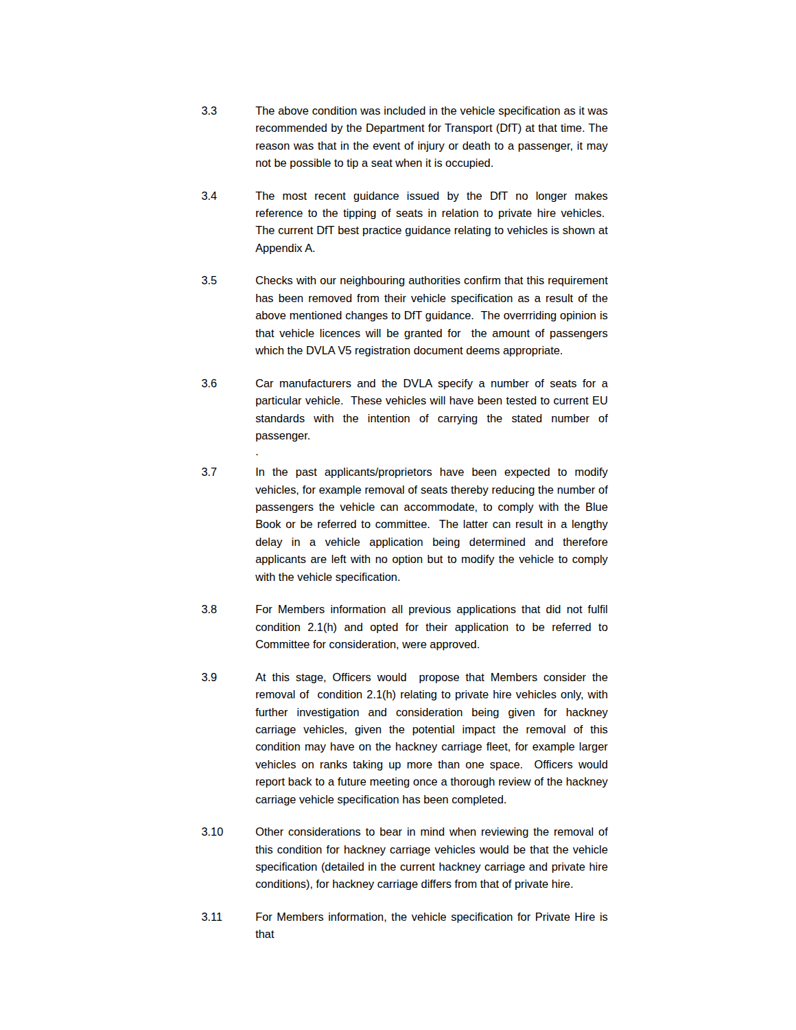3.3
The above condition was included in the vehicle specification as it was recommended by the Department for Transport (DfT) at that time. The reason was that in the event of injury or death to a passenger, it may not be possible to tip a seat when it is occupied.
3.4
The most recent guidance issued by the DfT no longer makes reference to the tipping of seats in relation to private hire vehicles. The current DfT best practice guidance relating to vehicles is shown at Appendix A.
3.5
Checks with our neighbouring authorities confirm that this requirement has been removed from their vehicle specification as a result of the above mentioned changes to DfT guidance. The overrriding opinion is that vehicle licences will be granted for the amount of passengers which the DVLA V5 registration document deems appropriate.
3.6
Car manufacturers and the DVLA specify a number of seats for a particular vehicle. These vehicles will have been tested to current EU standards with the intention of carrying the stated number of passenger.
.
3.7
In the past applicants/proprietors have been expected to modify vehicles, for example removal of seats thereby reducing the number of passengers the vehicle can accommodate, to comply with the Blue Book or be referred to committee. The latter can result in a lengthy delay in a vehicle application being determined and therefore applicants are left with no option but to modify the vehicle to comply with the vehicle specification.
3.8
For Members information all previous applications that did not fulfil condition 2.1(h) and opted for their application to be referred to Committee for consideration, were approved.
3.9
At this stage, Officers would propose that Members consider the removal of condition 2.1(h) relating to private hire vehicles only, with further investigation and consideration being given for hackney carriage vehicles, given the potential impact the removal of this condition may have on the hackney carriage fleet, for example larger vehicles on ranks taking up more than one space. Officers would report back to a future meeting once a thorough review of the hackney carriage vehicle specification has been completed.
3.10
Other considerations to bear in mind when reviewing the removal of this condition for hackney carriage vehicles would be that the vehicle specification (detailed in the current hackney carriage and private hire conditions), for hackney carriage differs from that of private hire.
3.11
For Members information, the vehicle specification for Private Hire is that